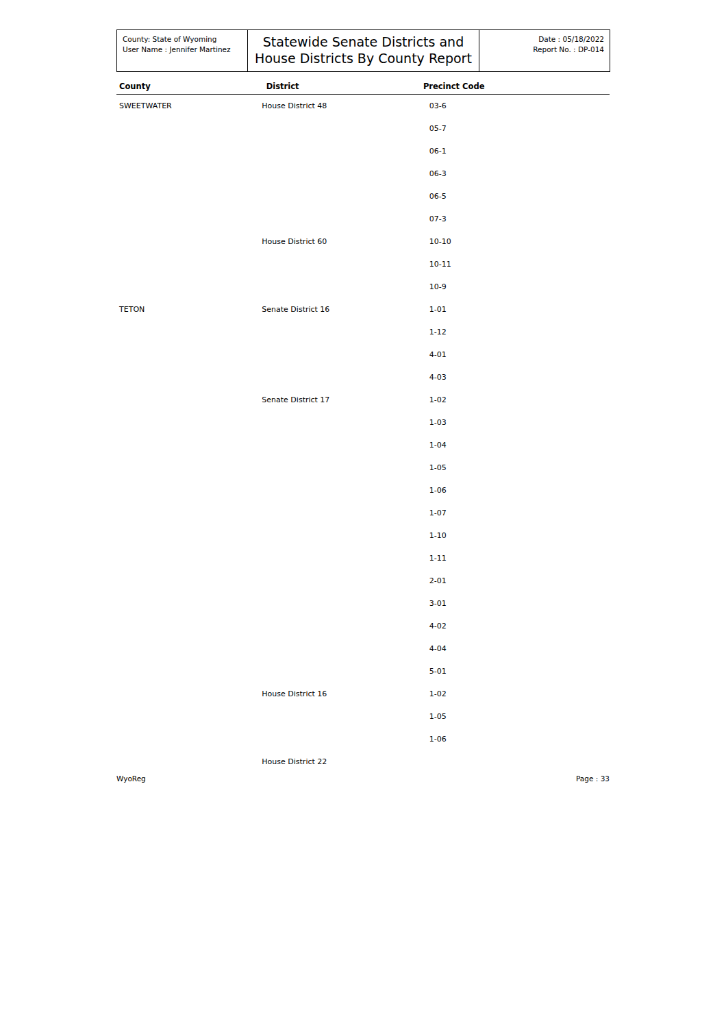County: State of Wyoming
User Name : Jennifer Martinez
Statewide Senate Districts and House Districts By County Report
Date : 05/18/2022
Report No. : DP-014
County
District
Precinct Code
SWEETWATER
House District 48
03-6
05-7
06-1
06-3
06-5
07-3
House District 60
10-10
10-11
10-9
TETON
Senate District 16
1-01
1-12
4-01
4-03
Senate District 17
1-02
1-03
1-04
1-05
1-06
1-07
1-10
1-11
2-01
3-01
4-02
4-04
5-01
House District 16
1-02
1-05
1-06
House District 22
WyoReg Page : 33